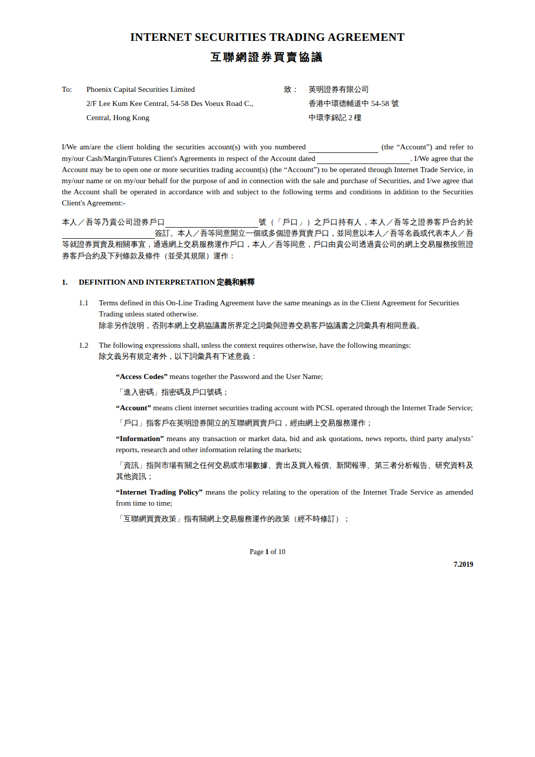INTERNET SECURITIES TRADING AGREEMENT
互聯網證券買賣協議
| To: | Phoenix Capital Securities Limited | 致： | 英明證券有限公司 |
| | 2/F Lee Kum Kee Central, 54-58 Des Voeux Road C., | | 香港中環德輔道中 54-58 號 |
| | Central, Hong Kong | | 中環李錦記 2 樓 |
I/We am/are the client holding the securities account(s) with you numbered (the “Account”) and refer to my/our Cash/Margin/Futures Client's Agreements in respect of the Account dated . I/We agree that the Account may be to open one or more securities trading account(s) (the “Account”) to be operated through Internet Trade Service, in my/our name or on my/our behalf for the purpose of and in connection with the sale and purchase of Securities, and I/we agree that the Account shall be operated in accordance with and subject to the following terms and conditions in addition to the Securities Client's Agreement:-
本人／吾等乃貴公司證券戶口 號（「戶口」）之戶口持有人，本人／吾等之證券客戶合約於 簽訂。本人／吾等同意開立一個或多個證券買賣戶口，並同意以本人／吾等名義或代表本人／吾等就證券買賣及相關事宜，通過網上交易服務運作戶口，本人／吾等同意，戶口由貴公司透過貴公司的網上交易服務按照證券客戶合約及下列條款及條件（並受其規限）運作：
1. DEFINITION AND INTERPRETATION 定義和解釋
1.1 Terms defined in this On-Line Trading Agreement have the same meanings as in the Client Agreement for Securities Trading unless stated otherwise.
除非另作說明，否則本網上交易協議書所界定之詞彙與證券交易客戶協議書之詞彙具有相同意義。
1.2 The following expressions shall, unless the context requires otherwise, have the following meanings:
除文義另有規定者外，以下詞彙具有下述意義：
“Access Codes” means together the Password and the User Name;
「進入密碼」指密碼及戶口號碼；
“Account” means client internet securities trading account with PCSL operated through the Internet Trade Service;
「戶口」指客戶在英明證券開立的互聯網買賣戶口，經由網上交易服務運作；
“Information” means any transaction or market data, bid and ask quotations, news reports, third party analysts’ reports, research and other information relating the markets;
「資訊」指與市場有關之任何交易或市場數據、賣出及買入報價、新聞報導、第三者分析報告、研究資料及其他資訊；
“Internet Trading Policy” means the policy relating to the operation of the Internet Trade Service as amended from time to time;
「互聯網買賣政策」指有關網上交易服務運作的政策（經不時修訂）；
Page 1 of 10
7.2019